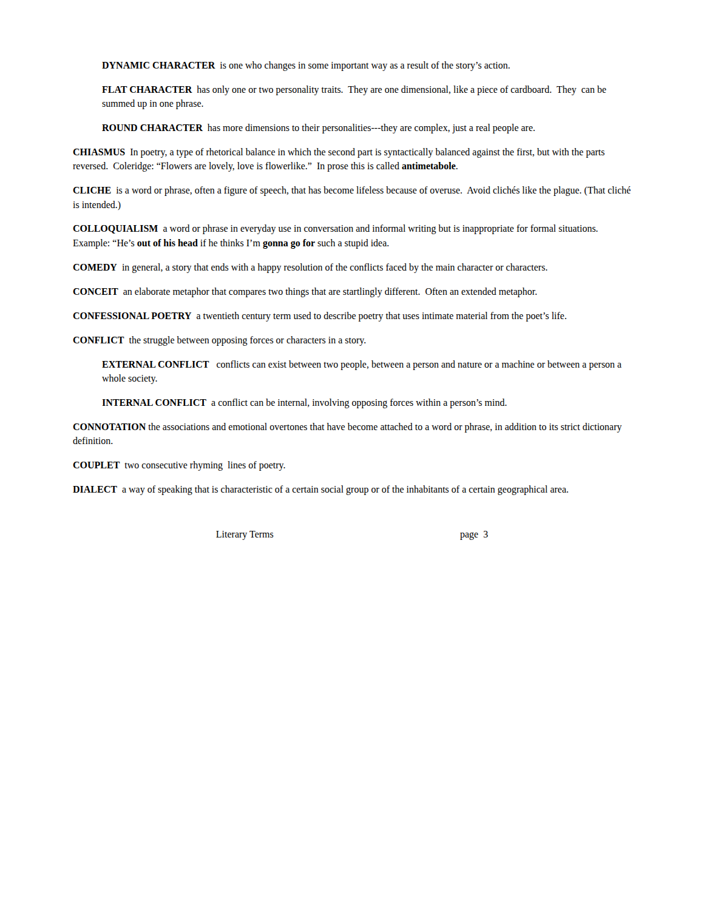DYNAMIC CHARACTER is one who changes in some important way as a result of the story’s action.
FLAT CHARACTER has only one or two personality traits. They are one dimensional, like a piece of cardboard. They can be summed up in one phrase.
ROUND CHARACTER has more dimensions to their personalities---they are complex, just a real people are.
CHIASMUS In poetry, a type of rhetorical balance in which the second part is syntactically balanced against the first, but with the parts reversed. Coleridge: “Flowers are lovely, love is flowerlike.” In prose this is called antimetabole.
CLICHE is a word or phrase, often a figure of speech, that has become lifeless because of overuse. Avoid clichés like the plague. (That cliché is intended.)
COLLOQUIALISM a word or phrase in everyday use in conversation and informal writing but is inappropriate for formal situations.
Example: “He’s out of his head if he thinks I’m gonna go for such a stupid idea.
COMEDY in general, a story that ends with a happy resolution of the conflicts faced by the main character or characters.
CONCEIT an elaborate metaphor that compares two things that are startlingly different. Often an extended metaphor.
CONFESSIONAL POETRY a twentieth century term used to describe poetry that uses intimate material from the poet’s life.
CONFLICT the struggle between opposing forces or characters in a story.
EXTERNAL CONFLICT conflicts can exist between two people, between a person and nature or a machine or between a person a whole society.
INTERNAL CONFLICT a conflict can be internal, involving opposing forces within a person’s mind.
CONNOTATION the associations and emotional overtones that have become attached to a word or phrase, in addition to its strict dictionary definition.
COUPLET two consecutive rhyming lines of poetry.
DIALECT a way of speaking that is characteristic of a certain social group or of the inhabitants of a certain geographical area.
Literary Terms page 3